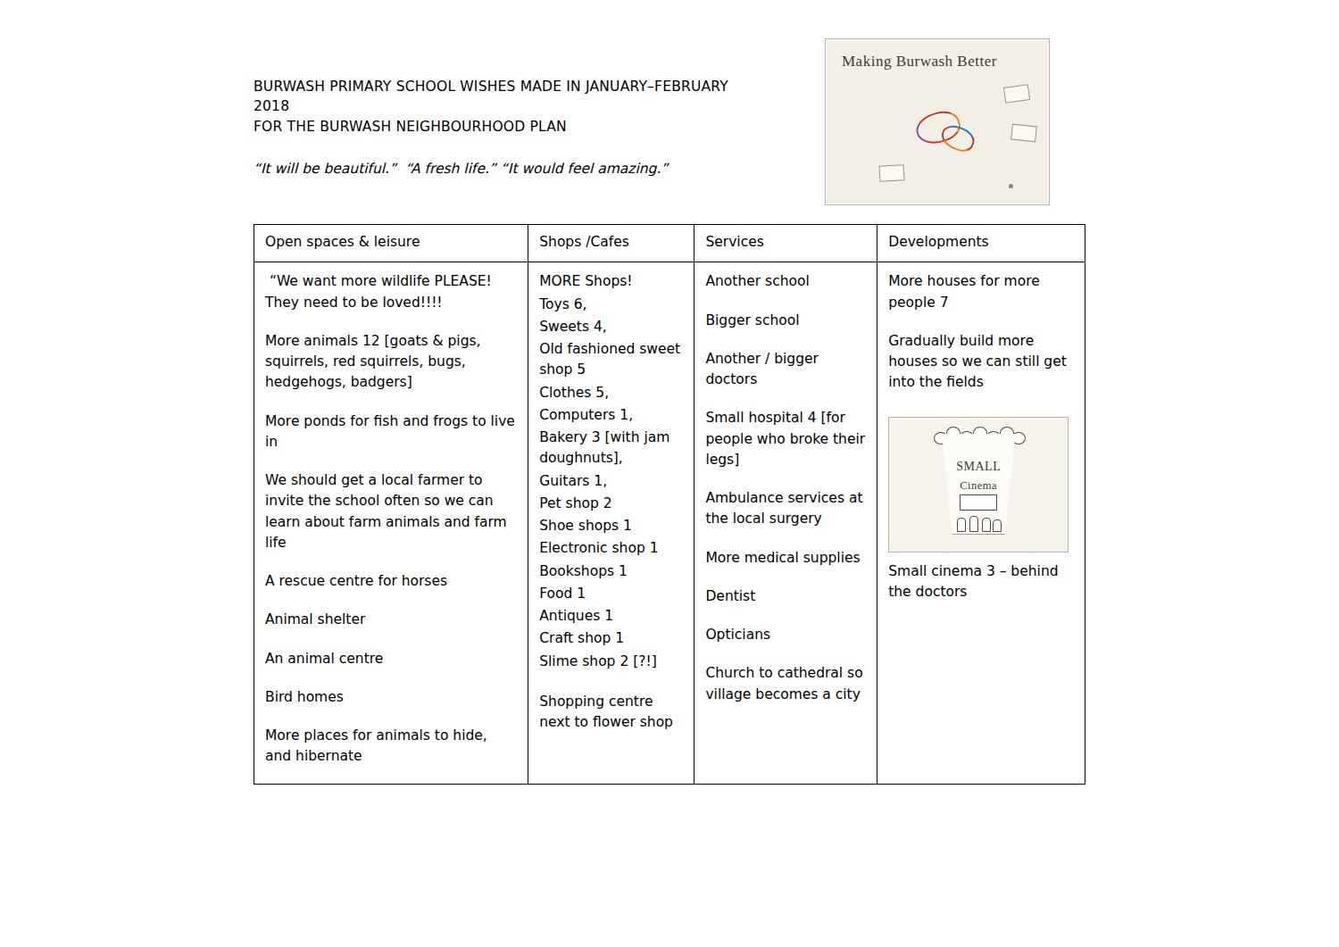BURWASH PRIMARY SCHOOL WISHES MADE IN JANUARY–FEBRUARY 2018
FOR THE BURWASH NEIGHBOURHOOD PLAN
“It will be beautiful.” “A fresh life.” “It would feel amazing.”
Making Burwash Better
| Open spaces & leisure | Shops /Cafes | Services | Developments |
| --- | --- | --- | --- |
| “We want more wildlife PLEASE! They need to be loved!!!! More animals 12 [goats & pigs, squirrels, red squirrels, bugs, hedgehogs, badgers] More ponds for fish and frogs to live in We should get a local farmer to invite the school often so we can learn about farm animals and farm life A rescue centre for horses Animal shelter An animal centre Bird homes More places for animals to hide, and hibernate | MORE Shops! Toys 6, Sweets 4, Old fashioned sweet shop 5 Clothes 5, Computers 1, Bakery 3 [with jam doughnuts], Guitars 1, Pet shop 2 Shoe shops 1 Electronic shop 1 Bookshops 1 Food 1 Antiques 1 Craft shop 1 Slime shop 2 [?!] Shopping centre next to flower shop | Another school Bigger school Another / bigger doctors Small hospital 4 [for people who broke their legs] Ambulance services at the local surgery More medical supplies Dentist Opticians Church to cathedral so village becomes a city | More houses for more people 7 Gradually build more houses so we can still get into the fields SMALL Cinema Small cinema 3 – behind the doctors |